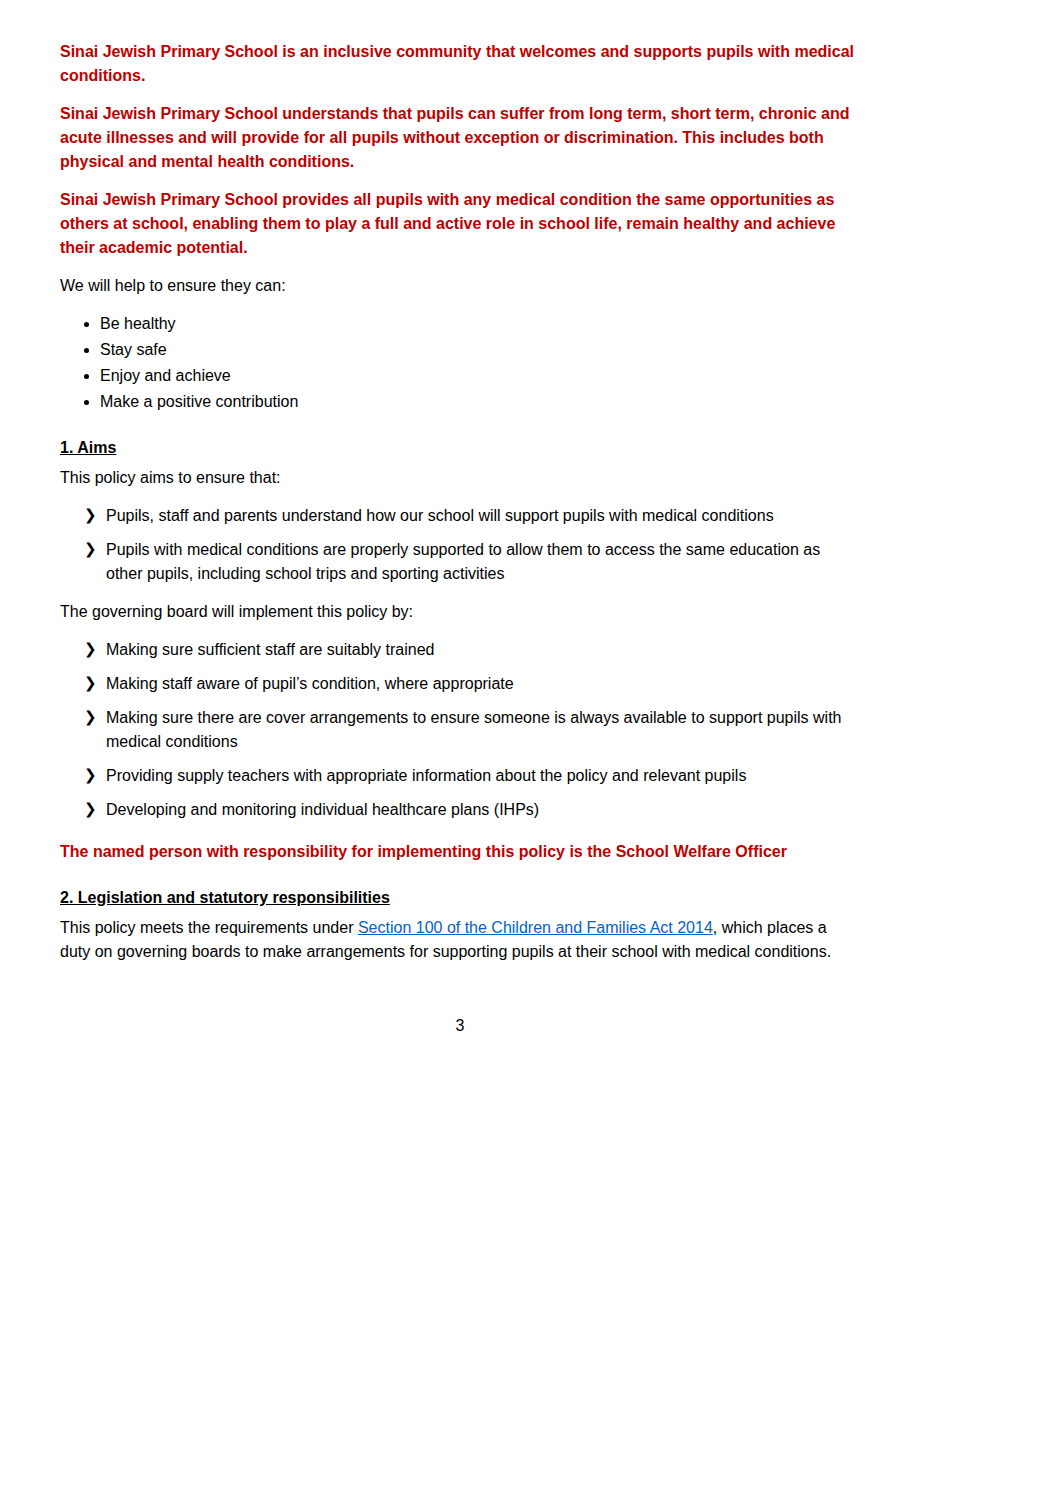Sinai Jewish Primary School is an inclusive community that welcomes and supports pupils with medical conditions.
Sinai Jewish Primary School understands that pupils can suffer from long term, short term, chronic and acute illnesses and will provide for all pupils without exception or discrimination. This includes both physical and mental health conditions.
Sinai Jewish Primary School provides all pupils with any medical condition the same opportunities as others at school, enabling them to play a full and active role in school life, remain healthy and achieve their academic potential.
We will help to ensure they can:
Be healthy
Stay safe
Enjoy and achieve
Make a positive contribution
1. Aims
This policy aims to ensure that:
Pupils, staff and parents understand how our school will support pupils with medical conditions
Pupils with medical conditions are properly supported to allow them to access the same education as other pupils, including school trips and sporting activities
The governing board will implement this policy by:
Making sure sufficient staff are suitably trained
Making staff aware of pupil’s condition, where appropriate
Making sure there are cover arrangements to ensure someone is always available to support pupils with medical conditions
Providing supply teachers with appropriate information about the policy and relevant pupils
Developing and monitoring individual healthcare plans (IHPs)
The named person with responsibility for implementing this policy is the School Welfare Officer
2. Legislation and statutory responsibilities
This policy meets the requirements under Section 100 of the Children and Families Act 2014, which places a duty on governing boards to make arrangements for supporting pupils at their school with medical conditions.
3